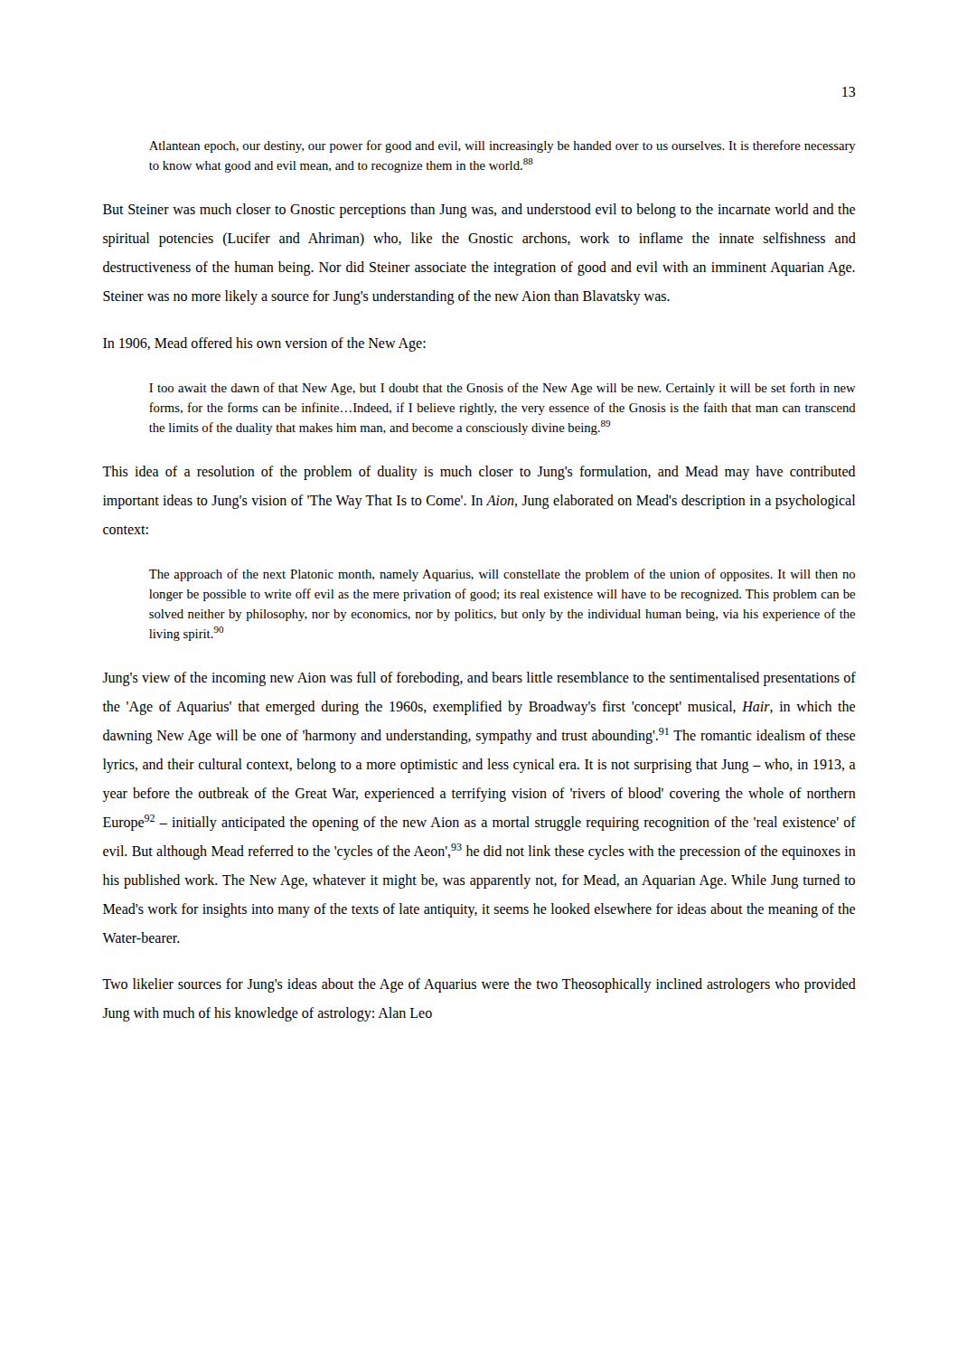13
Atlantean epoch, our destiny, our power for good and evil, will increasingly be handed over to us ourselves. It is therefore necessary to know what good and evil mean, and to recognize them in the world.88
But Steiner was much closer to Gnostic perceptions than Jung was, and understood evil to belong to the incarnate world and the spiritual potencies (Lucifer and Ahriman) who, like the Gnostic archons, work to inflame the innate selfishness and destructiveness of the human being. Nor did Steiner associate the integration of good and evil with an imminent Aquarian Age. Steiner was no more likely a source for Jung's understanding of the new Aion than Blavatsky was.
In 1906, Mead offered his own version of the New Age:
I too await the dawn of that New Age, but I doubt that the Gnosis of the New Age will be new. Certainly it will be set forth in new forms, for the forms can be infinite…Indeed, if I believe rightly, the very essence of the Gnosis is the faith that man can transcend the limits of the duality that makes him man, and become a consciously divine being.89
This idea of a resolution of the problem of duality is much closer to Jung's formulation, and Mead may have contributed important ideas to Jung's vision of 'The Way That Is to Come'. In Aion, Jung elaborated on Mead's description in a psychological context:
The approach of the next Platonic month, namely Aquarius, will constellate the problem of the union of opposites. It will then no longer be possible to write off evil as the mere privation of good; its real existence will have to be recognized. This problem can be solved neither by philosophy, nor by economics, nor by politics, but only by the individual human being, via his experience of the living spirit.90
Jung's view of the incoming new Aion was full of foreboding, and bears little resemblance to the sentimentalised presentations of the 'Age of Aquarius' that emerged during the 1960s, exemplified by Broadway's first 'concept' musical, Hair, in which the dawning New Age will be one of 'harmony and understanding, sympathy and trust abounding'.91 The romantic idealism of these lyrics, and their cultural context, belong to a more optimistic and less cynical era. It is not surprising that Jung – who, in 1913, a year before the outbreak of the Great War, experienced a terrifying vision of 'rivers of blood' covering the whole of northern Europe92 – initially anticipated the opening of the new Aion as a mortal struggle requiring recognition of the 'real existence' of evil. But although Mead referred to the 'cycles of the Aeon',93 he did not link these cycles with the precession of the equinoxes in his published work. The New Age, whatever it might be, was apparently not, for Mead, an Aquarian Age. While Jung turned to Mead's work for insights into many of the texts of late antiquity, it seems he looked elsewhere for ideas about the meaning of the Water-bearer.
Two likelier sources for Jung's ideas about the Age of Aquarius were the two Theosophically inclined astrologers who provided Jung with much of his knowledge of astrology: Alan Leo